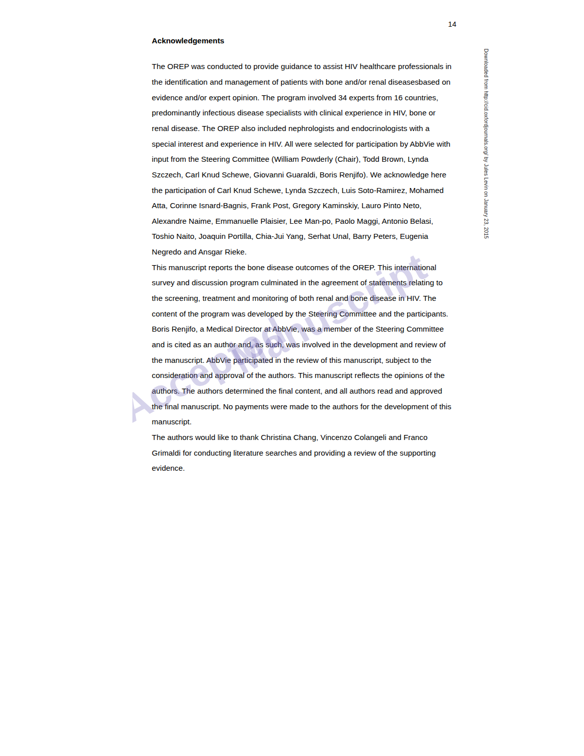14
Acknowledgements
The OREP was conducted to provide guidance to assist HIV healthcare professionals in the identification and management of patients with bone and/or renal diseasesbased on evidence and/or expert opinion. The program involved 34 experts from 16 countries, predominantly infectious disease specialists with clinical experience in HIV, bone or renal disease. The OREP also included nephrologists and endocrinologists with a special interest and experience in HIV. All were selected for participation by AbbVie with input from the Steering Committee (William Powderly (Chair), Todd Brown, Lynda Szczech, Carl Knud Schewe, Giovanni Guaraldi, Boris Renjifo). We acknowledge here the participation of Carl Knud Schewe, Lynda Szczech, Luis Soto-Ramirez, Mohamed Atta, Corinne Isnard-Bagnis, Frank Post, Gregory Kaminskiy, Lauro Pinto Neto, Alexandre Naime, Emmanuelle Plaisier, Lee Man-po, Paolo Maggi, Antonio Belasi, Toshio Naito, Joaquin Portilla, Chia-Jui Yang, Serhat Unal, Barry Peters, Eugenia Negredo and Ansgar Rieke.
This manuscript reports the bone disease outcomes of the OREP. This international survey and discussion program culminated in the agreement of statements relating to the screening, treatment and monitoring of both renal and bone disease in HIV. The content of the program was developed by the Steering Committee and the participants. Boris Renjifo, a Medical Director at AbbVie, was a member of the Steering Committee and is cited as an author and, as such, was involved in the development and review of the manuscript. AbbVie participated in the review of this manuscript, subject to the consideration and approval of the authors. This manuscript reflects the opinions of the authors. The authors determined the final content, and all authors read and approved the final manuscript. No payments were made to the authors for the development of this manuscript.
The authors would like to thank Christina Chang, Vincenzo Colangeli and Franco Grimaldi for conducting literature searches and providing a review of the supporting evidence.
Accepted
Manuscript
Downloaded from http://cid.oxfordjournals.org/ by Jules Levin on January 23, 2015